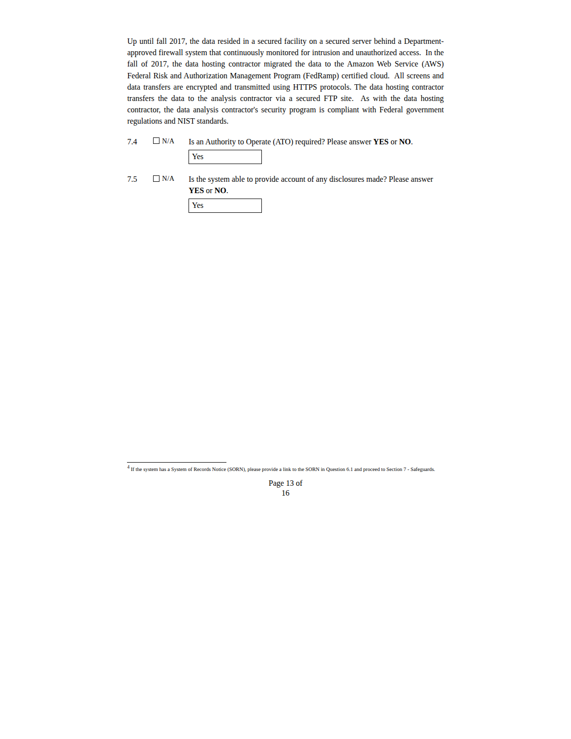Up until fall 2017, the data resided in a secured facility on a secured server behind a Department-approved firewall system that continuously monitored for intrusion and unauthorized access. In the fall of 2017, the data hosting contractor migrated the data to the Amazon Web Service (AWS) Federal Risk and Authorization Management Program (FedRamp) certified cloud. All screens and data transfers are encrypted and transmitted using HTTPS protocols. The data hosting contractor transfers the data to the analysis contractor via a secured FTP site. As with the data hosting contractor, the data analysis contractor's security program is compliant with Federal government regulations and NIST standards.
7.4 N/A Is an Authority to Operate (ATO) required? Please answer YES or NO.
Yes
7.5 N/A Is the system able to provide account of any disclosures made? Please answer YES or NO.
Yes
4 If the system has a System of Records Notice (SORN), please provide a link to the SORN in Question 6.1 and proceed to Section 7 - Safeguards.
Page 13 of 16